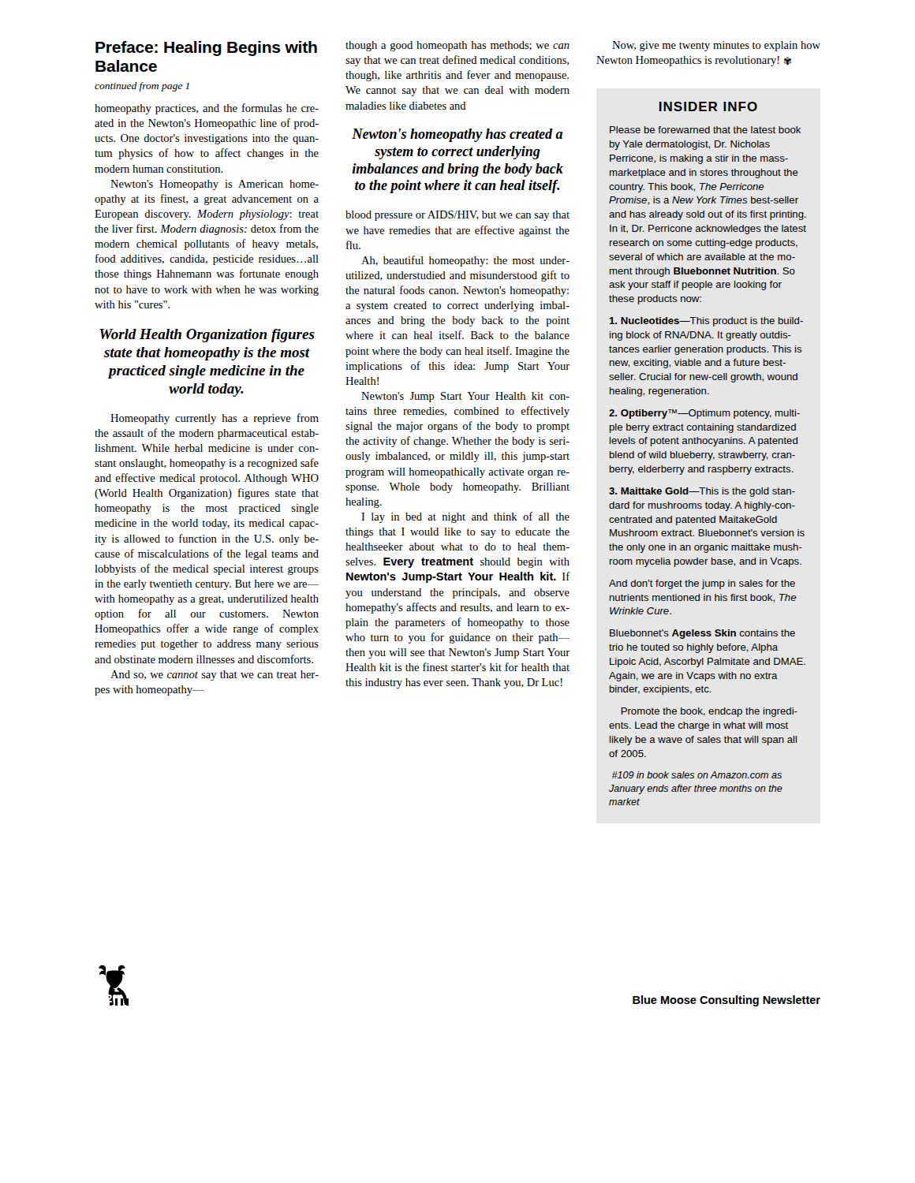Preface: Healing Begins with Balance
continued from page 1
homeopathy practices, and the formulas he created in the Newton's Homeopathic line of products. One doctor's investigations into the quantum physics of how to affect changes in the modern human constitution.
Newton's Homeopathy is American homeopathy at its finest, a great advancement on a European discovery. Modern physiology: treat the liver first. Modern diagnosis: detox from the modern chemical pollutants of heavy metals, food additives, candida, pesticide residues…all those things Hahnemann was fortunate enough not to have to work with when he was working with his "cures".
World Health Organization figures state that homeopathy is the most practiced single medicine in the world today.
Homeopathy currently has a reprieve from the assault of the modern pharmaceutical establishment. While herbal medicine is under constant onslaught, homeopathy is a recognized safe and effective medical protocol. Although WHO (World Health Organization) figures state that homeopathy is the most practiced single medicine in the world today, its medical capacity is allowed to function in the U.S. only because of miscalculations of the legal teams and lobbyists of the medical special interest groups in the early twentieth century. But here we are—with homeopathy as a great, underutilized health option for all our customers. Newton Homeopathics offer a wide range of complex remedies put together to address many serious and obstinate modern illnesses and discomforts.
And so, we cannot say that we can treat herpes with homeopathy—
though a good homeopath has methods; we can say that we can treat defined medical conditions, though, like arthritis and fever and menopause. We cannot say that we can deal with modern maladies like diabetes and
Newton's homeopathy has created a system to correct underlying imbalances and bring the body back to the point where it can heal itself.
blood pressure or AIDS/HIV, but we can say that we have remedies that are effective against the flu.
Ah, beautiful homeopathy: the most underutilized, understudied and misunderstood gift to the natural foods canon. Newton's homeopathy: a system created to correct underlying imbalances and bring the body back to the point where it can heal itself. Back to the balance point where the body can heal itself. Imagine the implications of this idea: Jump Start Your Health!
Newton's Jump Start Your Health kit contains three remedies, combined to effectively signal the major organs of the body to prompt the activity of change. Whether the body is seriously imbalanced, or mildly ill, this jump-start program will homeopathically activate organ response. Whole body homeopathy. Brilliant healing.
I lay in bed at night and think of all the things that I would like to say to educate the healthseeker about what to do to heal themselves. Every treatment should begin with Newton's Jump-Start Your Health kit. If you understand the principals, and observe homepathy's affects and results, and learn to explain the parameters of homeopathy to those who turn to you for guidance on their path—then you will see that Newton's Jump Start Your Health kit is the finest starter's kit for health that this industry has ever seen. Thank you, Dr Luc!
Now, give me twenty minutes to explain how Newton Homeopathics is revolutionary! ✾
INSIDER INFO
Please be forewarned that the latest book by Yale dermatologist, Dr. Nicholas Perricone, is making a stir in the mass-marketplace and in stores throughout the country. This book, The Perricone Promise, is a New York Times best-seller and has already sold out of its first printing. In it, Dr. Perricone acknowledges the latest research on some cutting-edge products, several of which are available at the moment through Bluebonnet Nutrition. So ask your staff if people are looking for these products now:
1. Nucleotides—This product is the building block of RNA/DNA. It greatly outdistances earlier generation products. This is new, exciting, viable and a future best-seller. Crucial for new-cell growth, wound healing, regeneration.
2. Optiberry™—Optimum potency, multiple berry extract containing standardized levels of potent anthocyanins. A patented blend of wild blueberry, strawberry, cranberry, elderberry and raspberry extracts.
3. Maittake Gold—This is the gold standard for mushrooms today. A highly-concentrated and patented MaitakeGold Mushroom extract. Bluebonnet's version is the only one in an organic maittake mushroom mycelia powder base, and in Vcaps.
And don't forget the jump in sales for the nutrients mentioned in his first book, The Wrinkle Cure.
Bluebonnet's Ageless Skin contains the trio he touted so highly before, Alpha Lipoic Acid, Ascorbyl Palmitate and DMAE. Again, we are in Vcaps with no extra binder, excipients, etc.
Promote the book, endcap the ingredients. Lead the charge in what will most likely be a wave of sales that will span all of 2005.
#109 in book sales on Amazon.com as January ends after three months on the market
2
Blue Moose Consulting Newsletter